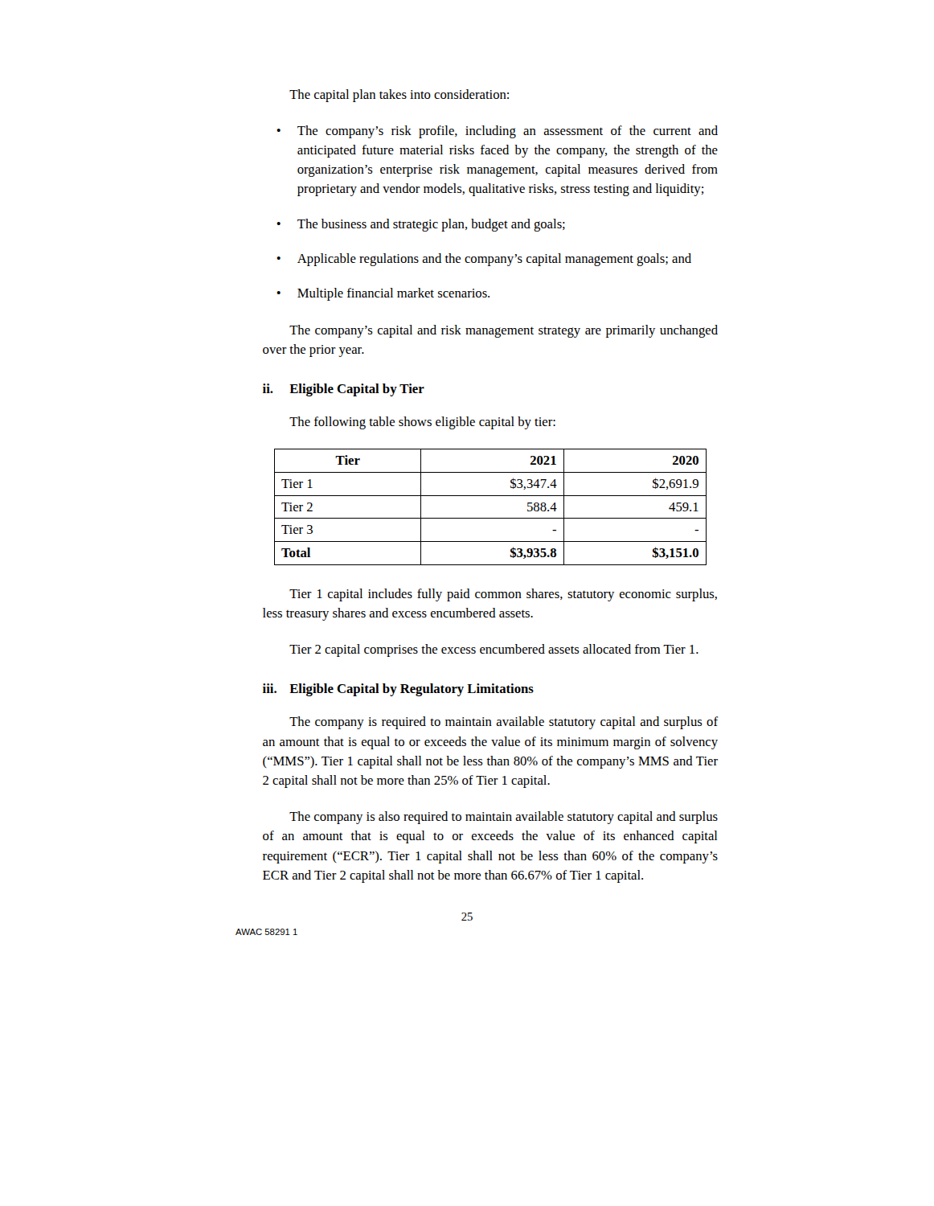The capital plan takes into consideration:
The company’s risk profile, including an assessment of the current and anticipated future material risks faced by the company, the strength of the organization’s enterprise risk management, capital measures derived from proprietary and vendor models, qualitative risks, stress testing and liquidity;
The business and strategic plan, budget and goals;
Applicable regulations and the company’s capital management goals; and
Multiple financial market scenarios.
The company’s capital and risk management strategy are primarily unchanged over the prior year.
ii. Eligible Capital by Tier
The following table shows eligible capital by tier:
| Tier | 2021 | 2020 |
| --- | --- | --- |
| Tier 1 | $3,347.4 | $2,691.9 |
| Tier 2 | 588.4 | 459.1 |
| Tier 3 | - | - |
| Total | $3,935.8 | $3,151.0 |
Tier 1 capital includes fully paid common shares, statutory economic surplus, less treasury shares and excess encumbered assets.
Tier 2 capital comprises the excess encumbered assets allocated from Tier 1.
iii. Eligible Capital by Regulatory Limitations
The company is required to maintain available statutory capital and surplus of an amount that is equal to or exceeds the value of its minimum margin of solvency (“MMS”). Tier 1 capital shall not be less than 80% of the company’s MMS and Tier 2 capital shall not be more than 25% of Tier 1 capital.
The company is also required to maintain available statutory capital and surplus of an amount that is equal to or exceeds the value of its enhanced capital requirement (“ECR”). Tier 1 capital shall not be less than 60% of the company’s ECR and Tier 2 capital shall not be more than 66.67% of Tier 1 capital.
25
AWAC 58291 1